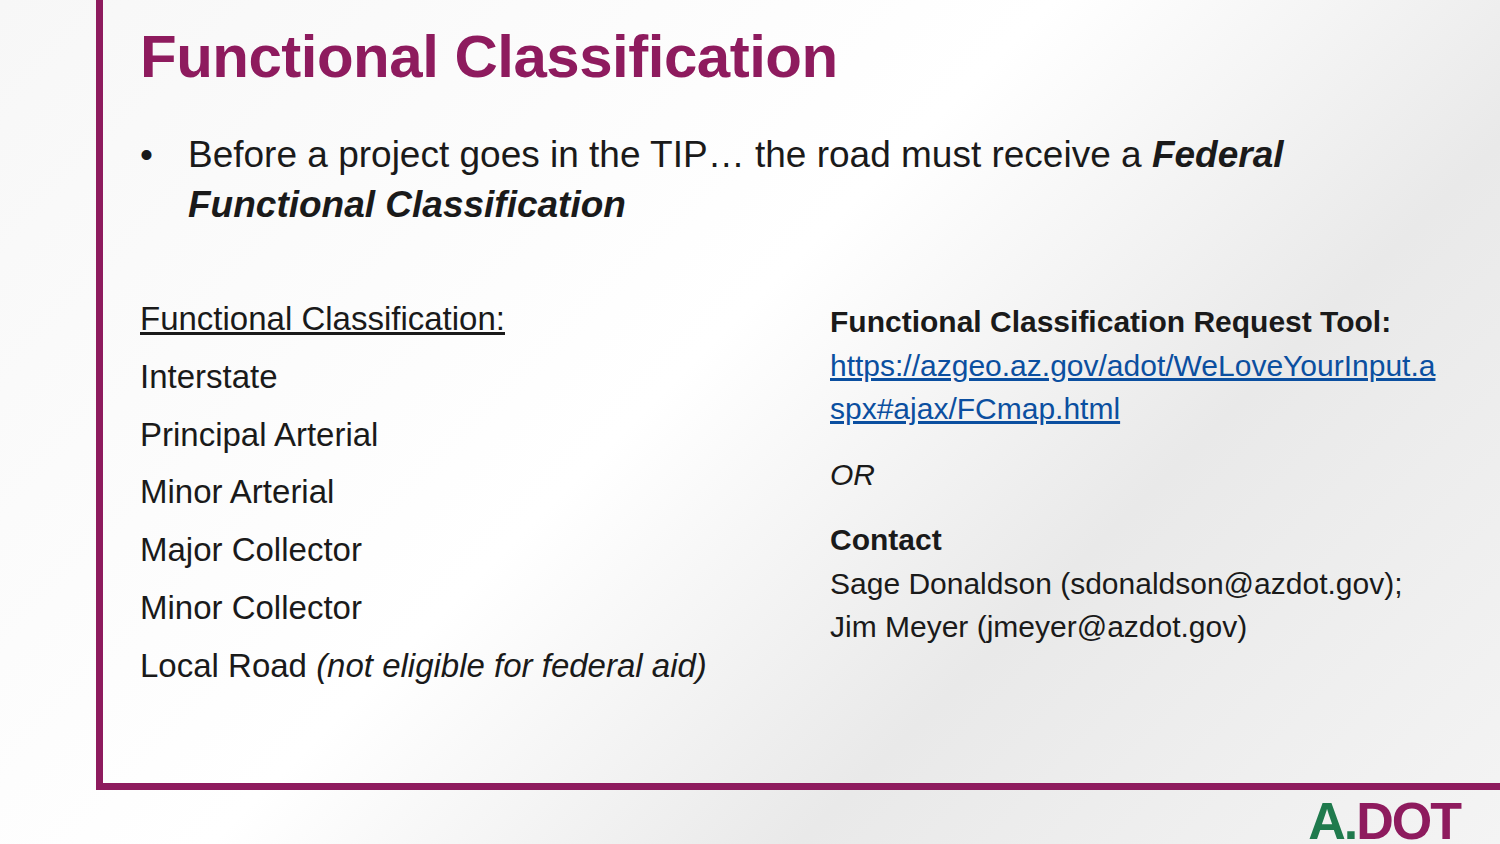Functional Classification
• Before a project goes in the TIP… the road must receive a Federal Functional Classification
Functional Classification:
Interstate
Principal Arterial
Minor Arterial
Major Collector
Minor Collector
Local Road (not eligible for federal aid)
Functional Classification Request Tool:
https://azgeo.az.gov/adot/WeLoveYourInput.aspx#ajax/FCmap.html
OR
Contact
Sage Donaldson (sdonaldson@azdot.gov);
Jim Meyer (jmeyer@azdot.gov)
A. DOT